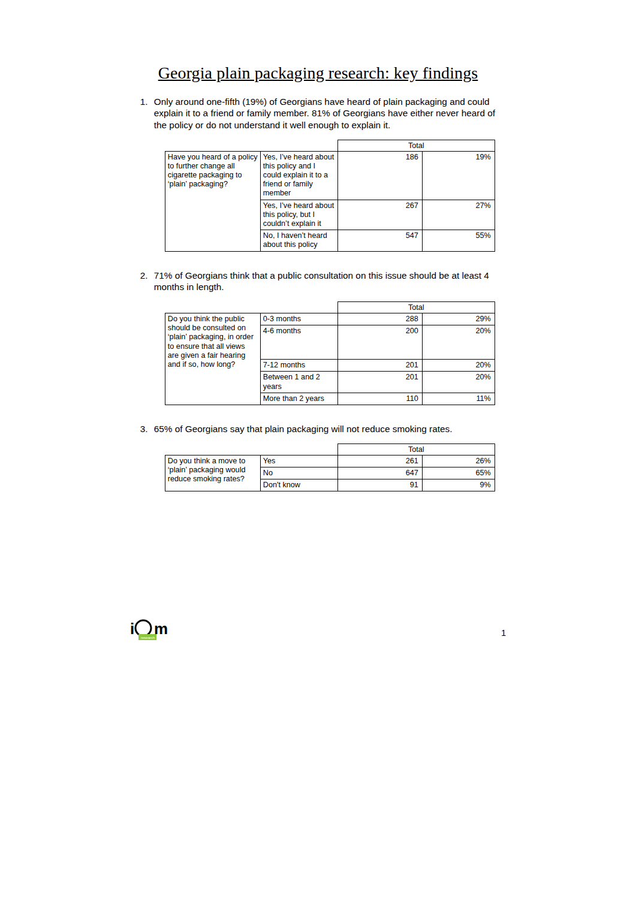Georgia plain packaging research: key findings
Only around one-fifth (19%) of Georgians have heard of plain packaging and could explain it to a friend or family member. 81% of Georgians have either never heard of the policy or do not understand it well enough to explain it.
| | | Total |
| Have you heard of a policy to further change all cigarette packaging to ‘plain’ packaging? | Yes, I’ve heard about this policy and I could explain it to a friend or family member | 186 | 19% |
| Yes, I’ve heard about this policy, but I couldn’t explain it | 267 | 27% |
| No, I haven’t heard about this policy | 547 | 55% |
71% of Georgians think that a public consultation on this issue should be at least 4 months in length.
| | | Total |
| Do you think the public should be consulted on ‘plain’ packaging, in order to ensure that all views are given a fair hearing and if so, how long? | 0-3 months | 288 | 29% |
| 4-6 months | 200 | 20% |
| 7-12 months | 201 | 20% |
| Between 1 and 2 years | 201 | 20% |
| More than 2 years | 110 | 11% |
65% of Georgians say that plain packaging will not reduce smoking rates.
| | | Total |
| Do you think a move to ‘plain’ packaging would reduce smoking rates? | Yes | 261 | 26% |
| No | 647 | 65% |
| Don't know | 91 | 9% |
i m research
1